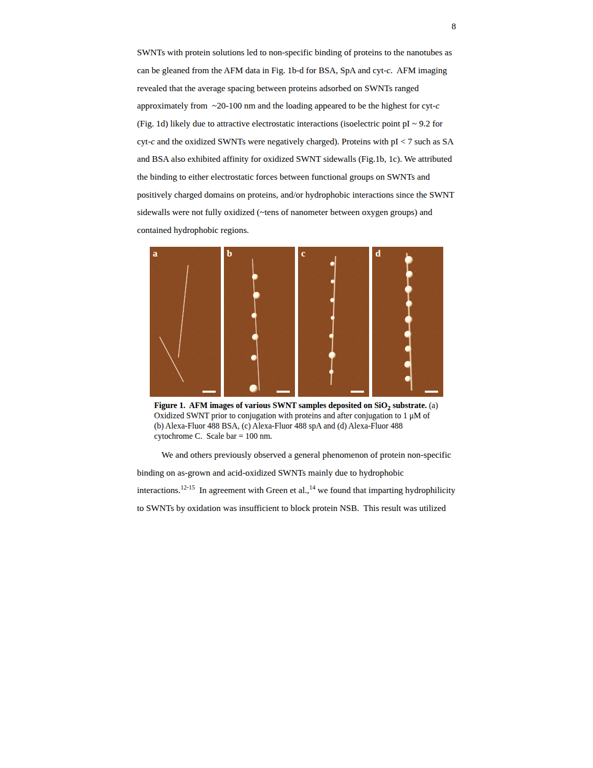8
SWNTs with protein solutions led to non-specific binding of proteins to the nanotubes as can be gleaned from the AFM data in Fig. 1b-d for BSA, SpA and cyt-c. AFM imaging revealed that the average spacing between proteins adsorbed on SWNTs ranged approximately from ~20-100 nm and the loading appeared to be the highest for cyt-c (Fig. 1d) likely due to attractive electrostatic interactions (isoelectric point pI ~ 9.2 for cyt-c and the oxidized SWNTs were negatively charged). Proteins with pI < 7 such as SA and BSA also exhibited affinity for oxidized SWNT sidewalls (Fig.1b, 1c). We attributed the binding to either electrostatic forces between functional groups on SWNTs and positively charged domains on proteins, and/or hydrophobic interactions since the SWNT sidewalls were not fully oxidized (~tens of nanometer between oxygen groups) and contained hydrophobic regions.
a
b
c
d
Figure 1. AFM images of various SWNT samples deposited on SiO2 substrate. (a) Oxidized SWNT prior to conjugation with proteins and after conjugation to 1 μM of (b) Alexa-Fluor 488 BSA, (c) Alexa-Fluor 488 spA and (d) Alexa-Fluor 488 cytochrome C. Scale bar = 100 nm.
We and others previously observed a general phenomenon of protein non-specific binding on as-grown and acid-oxidized SWNTs mainly due to hydrophobic interactions.12-15 In agreement with Green et al.,14 we found that imparting hydrophilicity to SWNTs by oxidation was insufficient to block protein NSB. This result was utilized